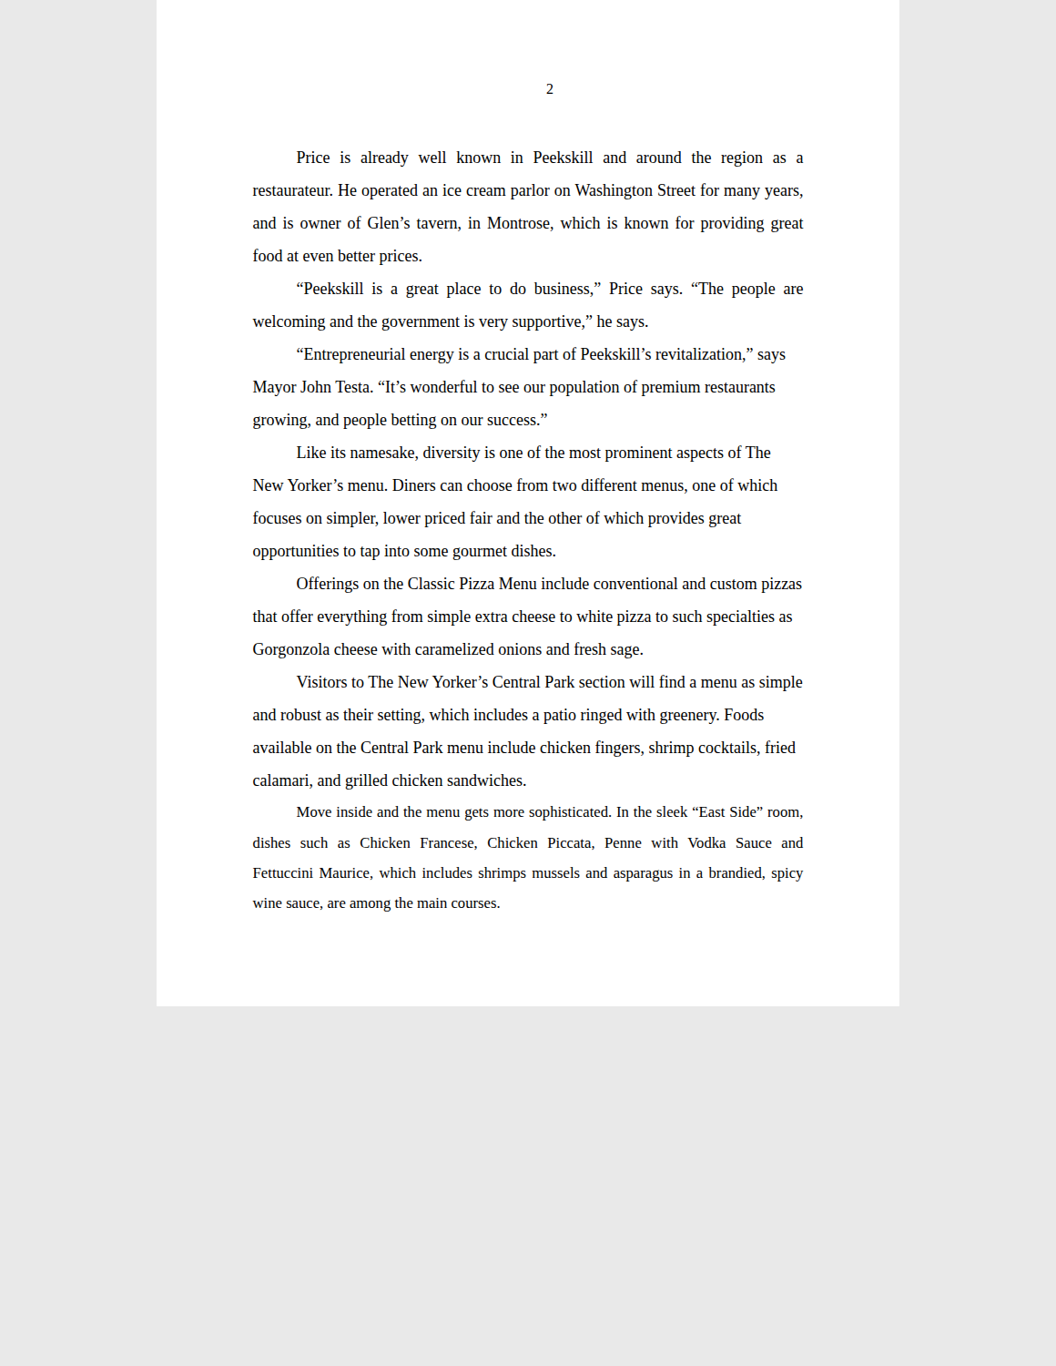2
Price is already well known in Peekskill and around the region as a restaurateur. He operated an ice cream parlor on Washington Street for many years, and is owner of Glen’s tavern, in Montrose, which is known for providing great food at even better prices.
“Peekskill is a great place to do business,” Price says. “The people are welcoming and the government is very supportive,” he says.
“Entrepreneurial energy is a crucial part of Peekskill’s revitalization,” says Mayor John Testa. “It’s wonderful to see our population of premium restaurants growing, and people betting on our success.”
Like its namesake, diversity is one of the most prominent aspects of The New Yorker’s menu. Diners can choose from two different menus, one of which focuses on simpler, lower priced fair and the other of which provides great opportunities to tap into some gourmet dishes.
Offerings on the Classic Pizza Menu include conventional and custom pizzas that offer everything from simple extra cheese to white pizza to such specialties as Gorgonzola cheese with caramelized onions and fresh sage.
Visitors to The New Yorker’s Central Park section will find a menu as simple and robust as their setting, which includes a patio ringed with greenery. Foods available on the Central Park menu include chicken fingers, shrimp cocktails, fried calamari, and grilled chicken sandwiches.
Move inside and the menu gets more sophisticated. In the sleek “East Side” room, dishes such as Chicken Francese, Chicken Piccata, Penne with Vodka Sauce and Fettuccini Maurice, which includes shrimps mussels and asparagus in a brandied, spicy wine sauce, are among the main courses.